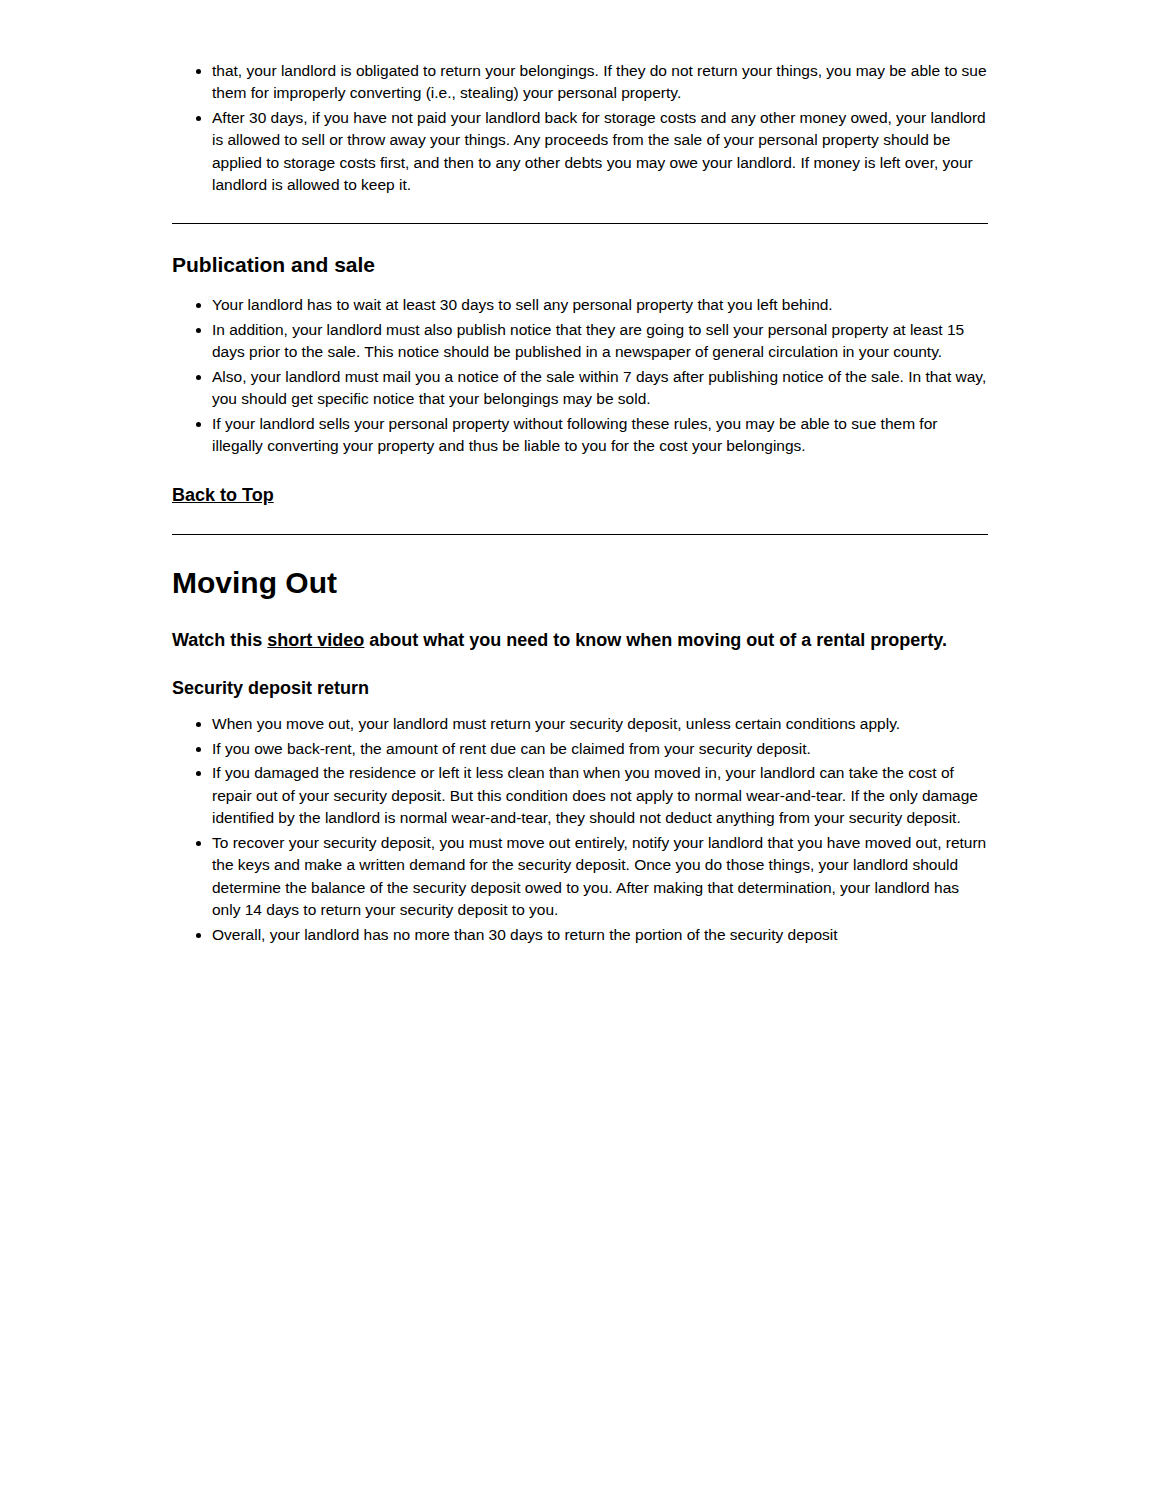that, your landlord is obligated to return your belongings. If they do not return your things, you may be able to sue them for improperly converting (i.e., stealing) your personal property.
After 30 days, if you have not paid your landlord back for storage costs and any other money owed, your landlord is allowed to sell or throw away your things. Any proceeds from the sale of your personal property should be applied to storage costs first, and then to any other debts you may owe your landlord. If money is left over, your landlord is allowed to keep it.
Publication and sale
Your landlord has to wait at least 30 days to sell any personal property that you left behind.
In addition, your landlord must also publish notice that they are going to sell your personal property at least 15 days prior to the sale. This notice should be published in a newspaper of general circulation in your county.
Also, your landlord must mail you a notice of the sale within 7 days after publishing notice of the sale. In that way, you should get specific notice that your belongings may be sold.
If your landlord sells your personal property without following these rules, you may be able to sue them for illegally converting your property and thus be liable to you for the cost your belongings.
Back to Top
Moving Out
Watch this short video about what you need to know when moving out of a rental property.
Security deposit return
When you move out, your landlord must return your security deposit, unless certain conditions apply.
If you owe back-rent, the amount of rent due can be claimed from your security deposit.
If you damaged the residence or left it less clean than when you moved in, your landlord can take the cost of repair out of your security deposit. But this condition does not apply to normal wear-and-tear. If the only damage identified by the landlord is normal wear-and-tear, they should not deduct anything from your security deposit.
To recover your security deposit, you must move out entirely, notify your landlord that you have moved out, return the keys and make a written demand for the security deposit. Once you do those things, your landlord should determine the balance of the security deposit owed to you. After making that determination, your landlord has only 14 days to return your security deposit to you.
Overall, your landlord has no more than 30 days to return the portion of the security deposit